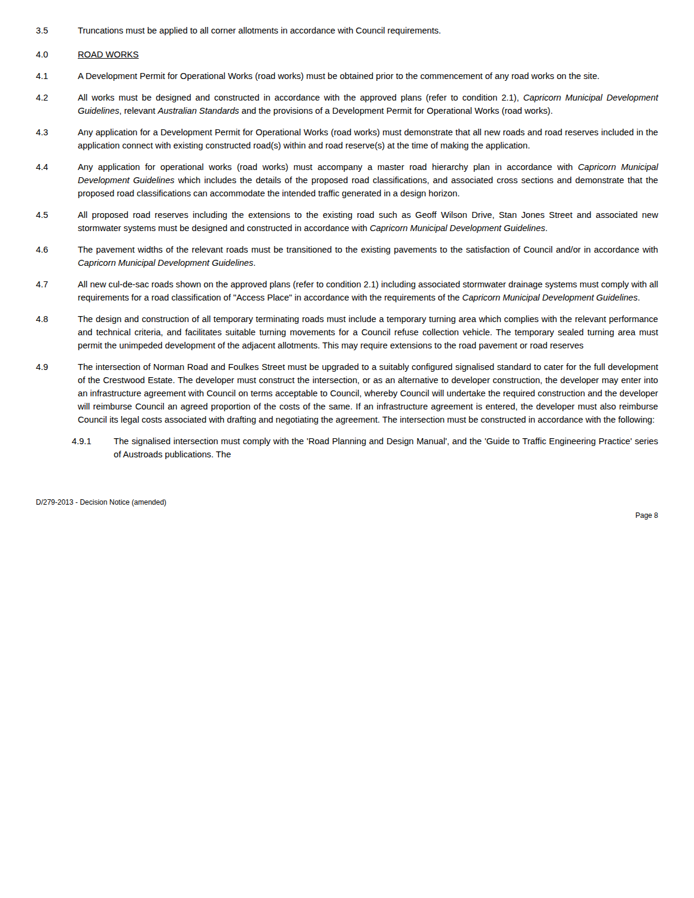3.5
Truncations must be applied to all corner allotments in accordance with Council requirements.
4.0
ROAD WORKS
4.1
A Development Permit for Operational Works (road works) must be obtained prior to the commencement of any road works on the site.
4.2
All works must be designed and constructed in accordance with the approved plans (refer to condition 2.1), Capricorn Municipal Development Guidelines, relevant Australian Standards and the provisions of a Development Permit for Operational Works (road works).
4.3
Any application for a Development Permit for Operational Works (road works) must demonstrate that all new roads and road reserves included in the application connect with existing constructed road(s) within and road reserve(s) at the time of making the application.
4.4
Any application for operational works (road works) must accompany a master road hierarchy plan in accordance with Capricorn Municipal Development Guidelines which includes the details of the proposed road classifications, and associated cross sections and demonstrate that the proposed road classifications can accommodate the intended traffic generated in a design horizon.
4.5
All proposed road reserves including the extensions to the existing road such as Geoff Wilson Drive, Stan Jones Street and associated new stormwater systems must be designed and constructed in accordance with Capricorn Municipal Development Guidelines.
4.6
The pavement widths of the relevant roads must be transitioned to the existing pavements to the satisfaction of Council and/or in accordance with Capricorn Municipal Development Guidelines.
4.7
All new cul-de-sac roads shown on the approved plans (refer to condition 2.1) including associated stormwater drainage systems must comply with all requirements for a road classification of "Access Place" in accordance with the requirements of the Capricorn Municipal Development Guidelines.
4.8
The design and construction of all temporary terminating roads must include a temporary turning area which complies with the relevant performance and technical criteria, and facilitates suitable turning movements for a Council refuse collection vehicle. The temporary sealed turning area must permit the unimpeded development of the adjacent allotments. This may require extensions to the road pavement or road reserves
4.9
The intersection of Norman Road and Foulkes Street must be upgraded to a suitably configured signalised standard to cater for the full development of the Crestwood Estate. The developer must construct the intersection, or as an alternative to developer construction, the developer may enter into an infrastructure agreement with Council on terms acceptable to Council, whereby Council will undertake the required construction and the developer will reimburse Council an agreed proportion of the costs of the same. If an infrastructure agreement is entered, the developer must also reimburse Council its legal costs associated with drafting and negotiating the agreement. The intersection must be constructed in accordance with the following:
4.9.1
The signalised intersection must comply with the 'Road Planning and Design Manual', and the 'Guide to Traffic Engineering Practice' series of Austroads publications. The
D/279-2013 - Decision Notice (amended)
Page 8